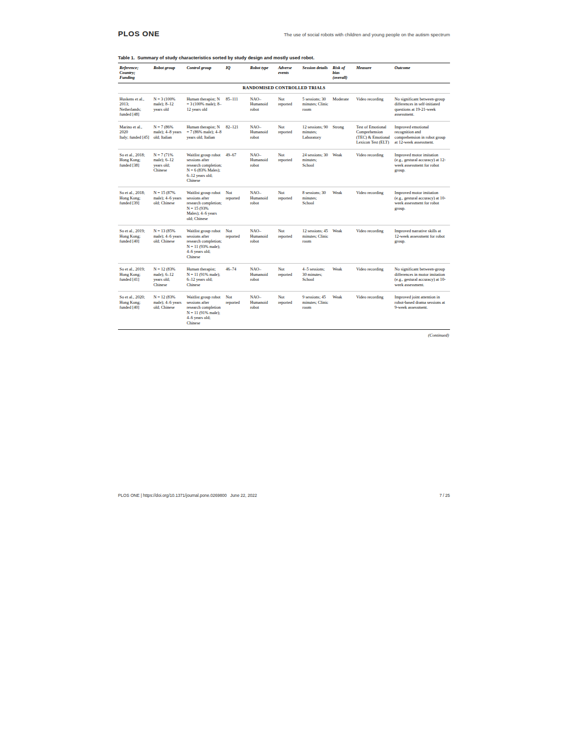PLOS ONE
The use of social robots with children and young people on the autism spectrum
Table 1. Summary of study characteristics sorted by study design and mostly used robot.
| Reference; Country; Funding | Robot group | Control group | IQ | Robot type | Adverse events | Session details | Risk of bias (overall) | Measure | Outcome |
| --- | --- | --- | --- | --- | --- | --- | --- | --- | --- |
| RANDOMISED CONTROLLED TRIALS |
| Huskens et al., 2013; Netherlands; funded [48] | N = 3 (100% male); 8–12 years old | Human therapist; N = 3 (100% male); 8–12 years old | 85–111 | NAO– Humanoid robot | Not reported | 5 sessions; 30 minutes; Clinic room | Moderate | Video recording | No significant between-group differences in self-initiated questions at 19-21-week assessment. |
| Marino et al., 2020 Italy; funded [45] | N = 7 (86% male); 4–8 years old; Italian | Human therapist; N = 7 (86% male); 4–8 years old; Italian | 82–121 | NAO– Humanoid robot | Not reported | 12 sessions; 90 minutes; Laboratory | Strong | Test of Emotional Comprehension (TEC) & Emotional Lexicon Test (ELT) | Improved emotional recognition and comprehension in robot group at 12-week assessment. |
| So et al., 2018; Hong Kong; funded [38] | N = 7 (71% male); 6–12 years old; Chinese | Waitlist group robot sessions after research completion; N = 6 (83% Males); 6–12 years old; Chinese | 49–67 | NAO– Humanoid robot | Not reported | 24 sessions; 30 minutes; School | Weak | Video recording | Improved motor imitation (e.g., gestural accuracy) at 12-week assessment for robot group. |
| So et al., 2018; Hong Kong; funded [39] | N = 15 (87% male); 4–6 years old; Chinese | Waitlist group robot sessions after research completion; N = 15 (93% Males); 4–6 years old; Chinese | Not reported | NAO– Humanoid robot | Not reported | 8 sessions; 30 minutes; School | Weak | Video recording | Improved motor imitation (e.g., gestural accuracy) at 10-week assessment for robot group. |
| So et al., 2019; Hong Kong; funded [40] | N = 13 (85% male); 4–6 years old; Chinese | Waitlist group robot sessions after research completion; N = 11 (93% male); 4–6 years old; Chinese | Not reported | NAO– Humanoid robot | Not reported | 12 sessions; 45 minutes; Clinic room | Weak | Video recording | Improved narrative skills at 12-week assessment for robot group. |
| So et al., 2019; Hong Kong; funded [41] | N = 12 (83% male); 6–12 years old; Chinese | Human therapist; N = 11 (91% male); 6–12 years old; Chinese | 46–74 | NAO– Humanoid robot | Not reported | 4–5 sessions; 30 minutes; School | Weak | Video recording | No significant between-group differences in motor imitation (e.g., gestural accuracy) at 10-week assessment. |
| So et al., 2020; Hong Kong; funded [40] | N = 12 (83% male); 4–6 years old; Chinese | Waitlist group robot sessions after research completion N = 11 (91% male); 4–6 years old; Chinese | Not reported | NAO– Humanoid robot | Not reported | 9 sessions; 45 minutes; Clinic room | Weak | Video recording | Improved joint attention in robot-based drama sessions at 9-week assessment. |
(Continued)
PLOS ONE | https://doi.org/10.1371/journal.pone.0269800 June 22, 2022
7 / 25